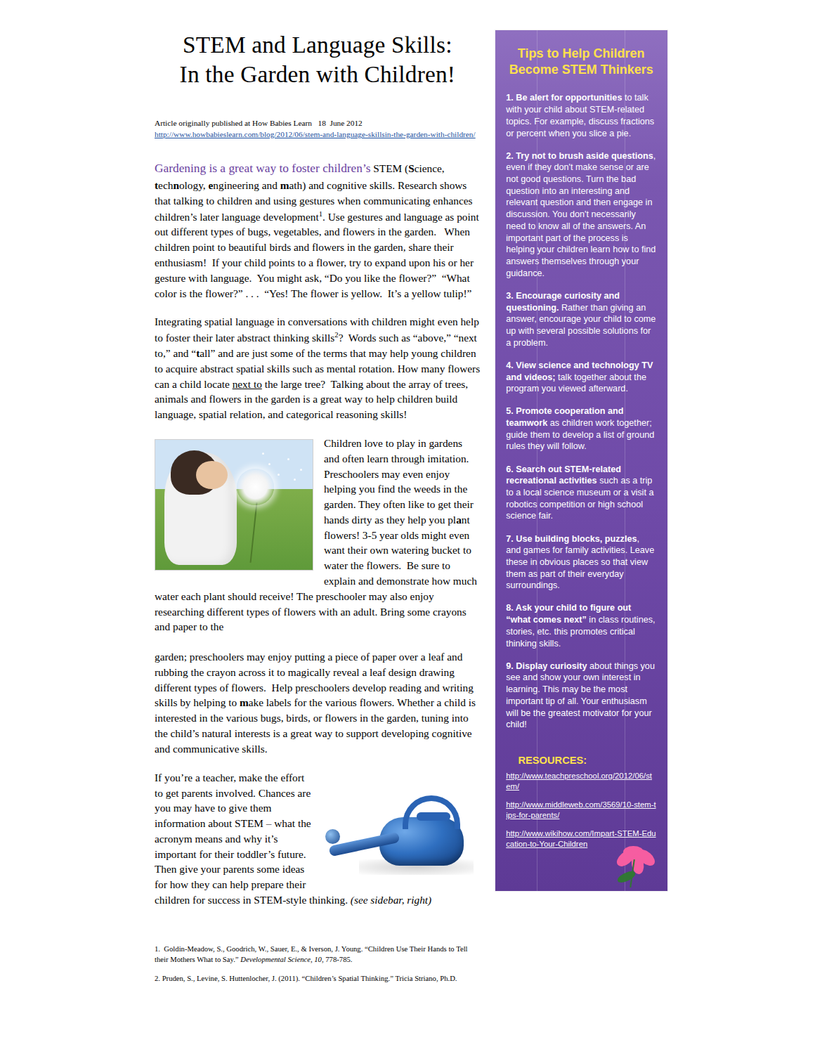STEM and Language Skills:
In the Garden with Children!
Article originally published at How Babies Learn 18 June 2012
http://www.howbabieslearn.com/blog/2012/06/stem-and-language-skillsin-the-garden-with-children/
Gardening is a great way to foster children’s STEM (Science, technology, engineering and math) and cognitive skills. Research shows that talking to children and using gestures when communicating enhances children’s later language development1. Use gestures and language as point out different types of bugs, vegetables, and flowers in the garden. When children point to beautiful birds and flowers in the garden, share their enthusiasm! If your child points to a flower, try to expand upon his or her gesture with language. You might ask, “Do you like the flower?” “What color is the flower?” . . . “Yes! The flower is yellow. It’s a yellow tulip!”
Integrating spatial language in conversations with children might even help to foster their later abstract thinking skills2? Words such as “above,” “next to,” and “tall” and are just some of the terms that may help young children to acquire abstract spatial skills such as mental rotation. How many flowers can a child locate next to the large tree? Talking about the array of trees, animals and flowers in the garden is a great way to help children build language, spatial relation, and categorical reasoning skills!
Children love to play in gardens and often learn through imitation. Preschoolers may even enjoy helping you find the weeds in the garden. They often like to get their hands dirty as they help you plant flowers! 3-5 year olds might even want their own watering bucket to water the flowers. Be sure to explain and demonstrate how much water each plant should receive! The preschooler may also enjoy researching different types of flowers with an adult. Bring some crayons and paper to the
garden; preschoolers may enjoy putting a piece of paper over a leaf and rubbing the crayon across it to magically reveal a leaf design drawing different types of flowers. Help preschoolers develop reading and writing skills by helping to make labels for the various flowers. Whether a child is interested in the various bugs, birds, or flowers in the garden, tuning into the child’s natural interests is a great way to support developing cognitive and communicative skills.
If you’re a teacher, make the effort to get parents involved. Chances are you may have to give them information about STEM – what the acronym means and why it’s important for their toddler’s future. Then give your parents some ideas for how they can help prepare their children for success in STEM-style thinking. (see sidebar, right)
1. Goldin-Meadow, S., Goodrich, W., Sauer, E., & Iverson, J. Young. “Children Use Their Hands to Tell their Mothers What to Say.” Developmental Science, 10, 778-785.
2. Pruden, S., Levine, S. Huttenlocher, J. (2011). “Children’s Spatial Thinking.” Tricia Striano, Ph.D.
Tips to Help Children
Become STEM Thinkers
1. Be alert for opportunities to talk with your child about STEM-related topics. For example, discuss fractions or percent when you slice a pie.
2. Try not to brush aside questions, even if they don't make sense or are not good questions. Turn the bad question into an interesting and relevant question and then engage in discussion. You don't necessarily need to know all of the answers. An important part of the process is helping your children learn how to find answers themselves through your guidance.
3. Encourage curiosity and questioning. Rather than giving an answer, encourage your child to come up with several possible solutions for a problem.
4. View science and technology TV and videos; talk together about the program you viewed afterward.
5. Promote cooperation and teamwork as children work together; guide them to develop a list of ground rules they will follow.
6. Search out STEM-related recreational activities such as a trip to a local science museum or a visit a robotics competition or high school science fair.
7. Use building blocks, puzzles, and games for family activities. Leave these in obvious places so that view them as part of their everyday surroundings.
8. Ask your child to figure out “what comes next” in class routines, stories, etc. this promotes critical thinking skills.
9. Display curiosity about things you see and show your own interest in learning. This may be the most important tip of all. Your enthusiasm will be the greatest motivator for your child!
RESOURCES:
http://www.teachpreschool.org/2012/06/stem/ http://www.middleweb.com/3569/10-stem-tips-for-parents/ http://www.wikihow.com/Impart-STEM-Education-to-Your-Children